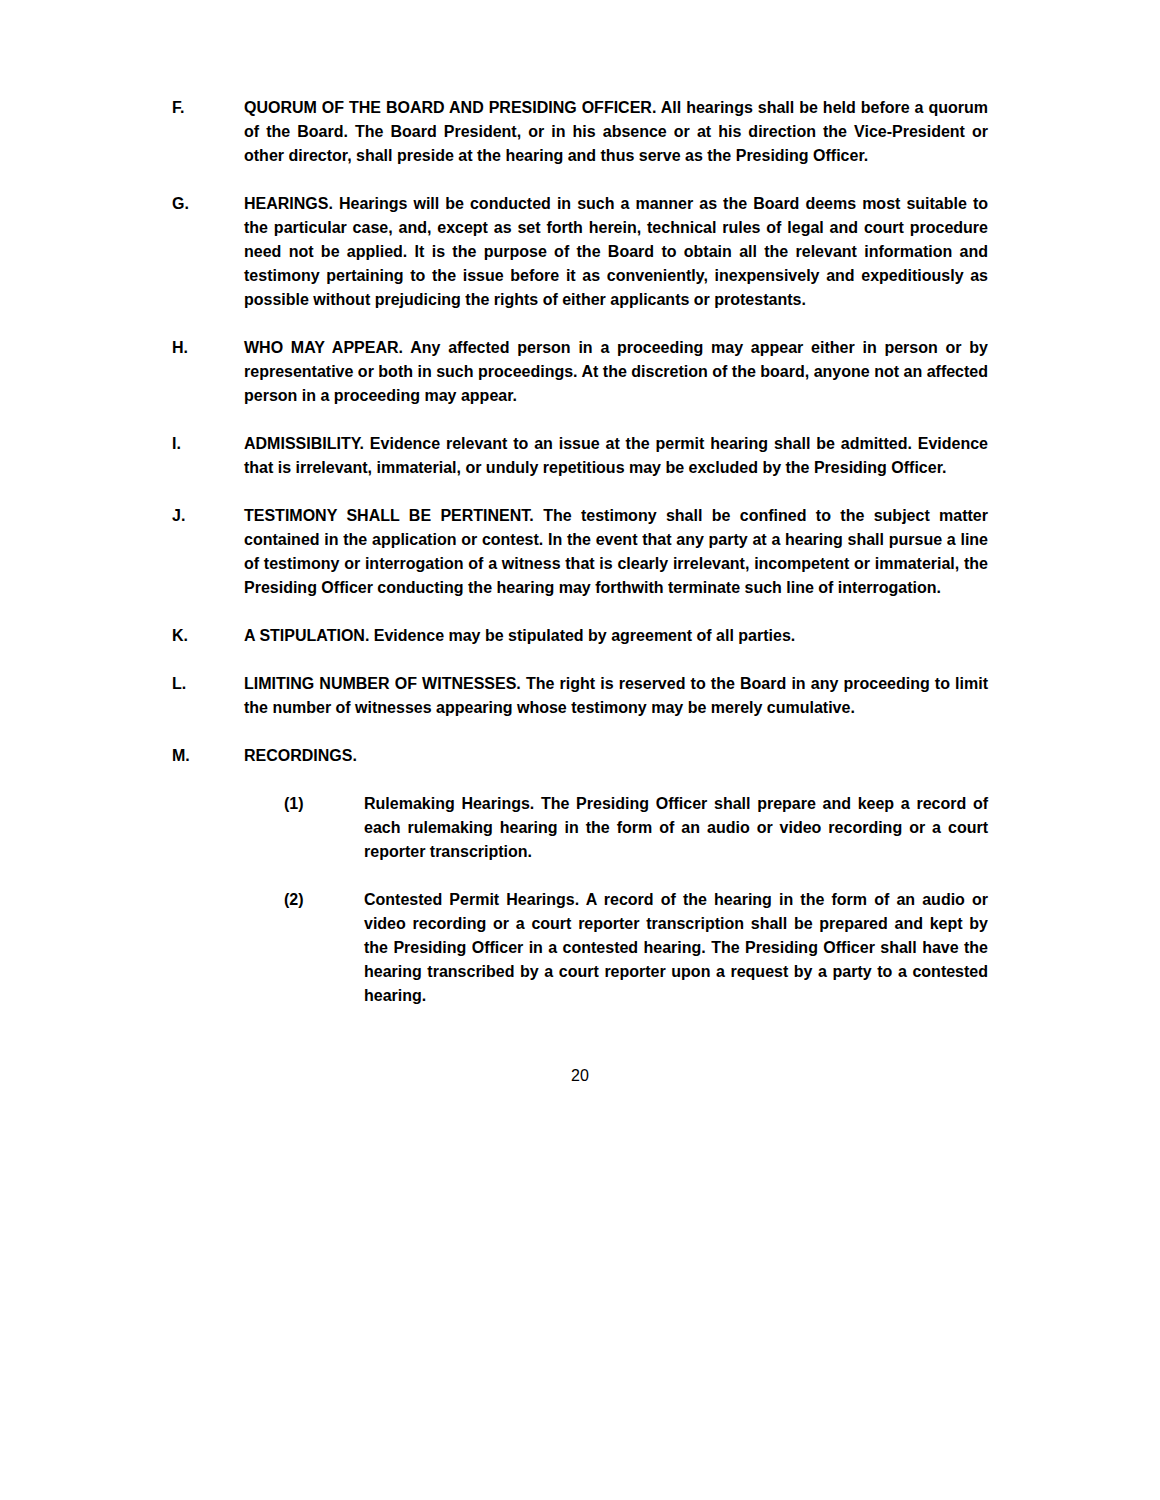F. QUORUM OF THE BOARD AND PRESIDING OFFICER. All hearings shall be held before a quorum of the Board. The Board President, or in his absence or at his direction the Vice-President or other director, shall preside at the hearing and thus serve as the Presiding Officer.
G. HEARINGS. Hearings will be conducted in such a manner as the Board deems most suitable to the particular case, and, except as set forth herein, technical rules of legal and court procedure need not be applied. It is the purpose of the Board to obtain all the relevant information and testimony pertaining to the issue before it as conveniently, inexpensively and expeditiously as possible without prejudicing the rights of either applicants or protestants.
H. WHO MAY APPEAR. Any affected person in a proceeding may appear either in person or by representative or both in such proceedings. At the discretion of the board, anyone not an affected person in a proceeding may appear.
I. ADMISSIBILITY. Evidence relevant to an issue at the permit hearing shall be admitted. Evidence that is irrelevant, immaterial, or unduly repetitious may be excluded by the Presiding Officer.
J. TESTIMONY SHALL BE PERTINENT. The testimony shall be confined to the subject matter contained in the application or contest. In the event that any party at a hearing shall pursue a line of testimony or interrogation of a witness that is clearly irrelevant, incompetent or immaterial, the Presiding Officer conducting the hearing may forthwith terminate such line of interrogation.
K. A STIPULATION. Evidence may be stipulated by agreement of all parties.
L. LIMITING NUMBER OF WITNESSES. The right is reserved to the Board in any proceeding to limit the number of witnesses appearing whose testimony may be merely cumulative.
M. RECORDINGS.
(1) Rulemaking Hearings. The Presiding Officer shall prepare and keep a record of each rulemaking hearing in the form of an audio or video recording or a court reporter transcription.
(2) Contested Permit Hearings. A record of the hearing in the form of an audio or video recording or a court reporter transcription shall be prepared and kept by the Presiding Officer in a contested hearing. The Presiding Officer shall have the hearing transcribed by a court reporter upon a request by a party to a contested hearing.
20